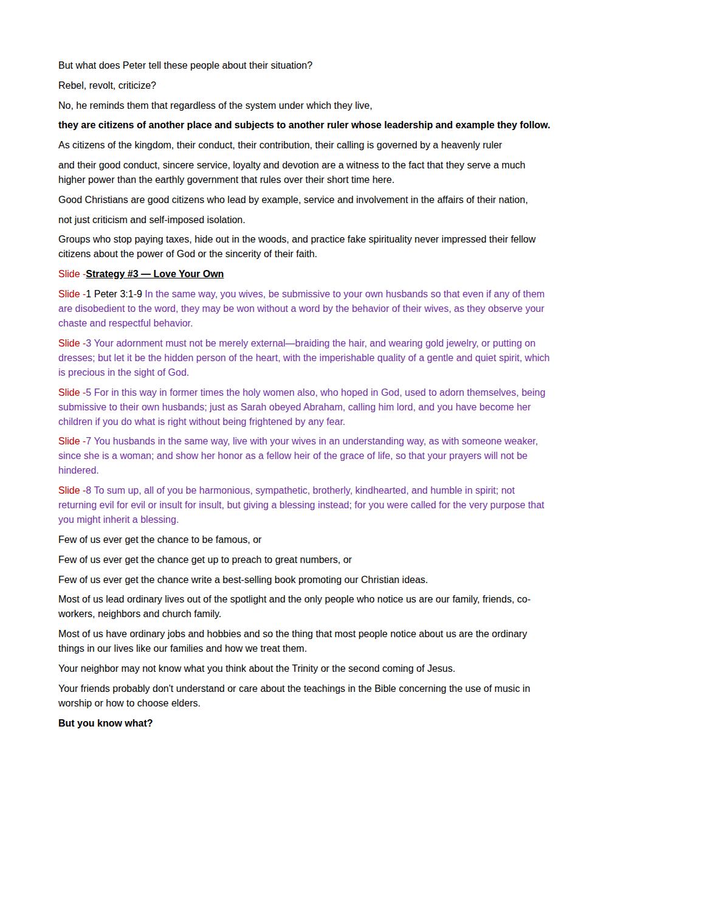But what does Peter tell these people about their situation?
Rebel, revolt, criticize?
No, he reminds them that regardless of the system under which they live,
they are citizens of another place and subjects to another ruler whose leadership and example they follow.
As citizens of the kingdom, their conduct, their contribution, their calling is governed by a heavenly ruler
and their good conduct, sincere service, loyalty and devotion are a witness to the fact that they serve a much higher power than the earthly government that rules over their short time here.
Good Christians are good citizens who lead by example, service and involvement in the affairs of their nation,
not just criticism and self-imposed isolation.
Groups who stop paying taxes, hide out in the woods, and practice fake spirituality never impressed their fellow citizens about the power of God or the sincerity of their faith.
Slide -Strategy #3 — Love Your Own
Slide -1 Peter 3:1-9 In the same way, you wives, be submissive to your own husbands so that even if any of them are disobedient to the word, they may be won without a word by the behavior of their wives, as they observe your chaste and respectful behavior.
Slide -3 Your adornment must not be merely external—braiding the hair, and wearing gold jewelry, or putting on dresses; but let it be the hidden person of the heart, with the imperishable quality of a gentle and quiet spirit, which is precious in the sight of God.
Slide -5 For in this way in former times the holy women also, who hoped in God, used to adorn themselves, being submissive to their own husbands; just as Sarah obeyed Abraham, calling him lord, and you have become her children if you do what is right without being frightened by any fear.
Slide -7 You husbands in the same way, live with your wives in an understanding way, as with someone weaker, since she is a woman; and show her honor as a fellow heir of the grace of life, so that your prayers will not be hindered.
Slide -8 To sum up, all of you be harmonious, sympathetic, brotherly, kindhearted, and humble in spirit; not returning evil for evil or insult for insult, but giving a blessing instead; for you were called for the very purpose that you might inherit a blessing.
Few of us ever get the chance to be famous, or
Few of us ever get the chance get up to preach to great numbers, or
Few of us ever get the chance write a best-selling book promoting our Christian ideas.
Most of us lead ordinary lives out of the spotlight and the only people who notice us are our family, friends, co-workers, neighbors and church family.
Most of us have ordinary jobs and hobbies and so the thing that most people notice about us are the ordinary things in our lives like our families and how we treat them.
Your neighbor may not know what you think about the Trinity or the second coming of Jesus.
Your friends probably don't understand or care about the teachings in the Bible concerning the use of music in worship or how to choose elders.
But you know what?